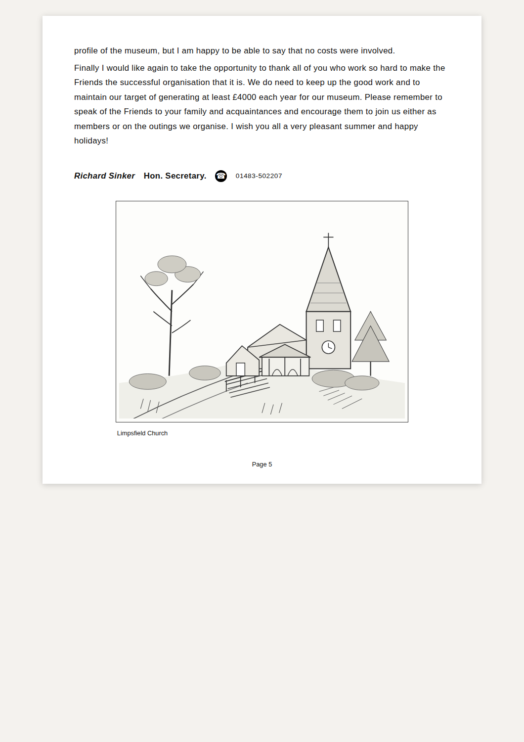profile of the museum, but I am happy to be able to say that no costs were involved.
Finally I would like again to take the opportunity to thank all of you who work so hard to make the Friends the successful organisation that it is. We do need to keep up the good work and to maintain our target of generating at least £4000 each year for our museum. Please remember to speak of the Friends to your family and acquaintances and encourage them to join us either as members or on the outings we organise. I wish you all a very pleasant summer and happy holidays!
Richard Sinker Hon. Secretary. ☎ 01483-502207
Limpsfield Church
Page 5